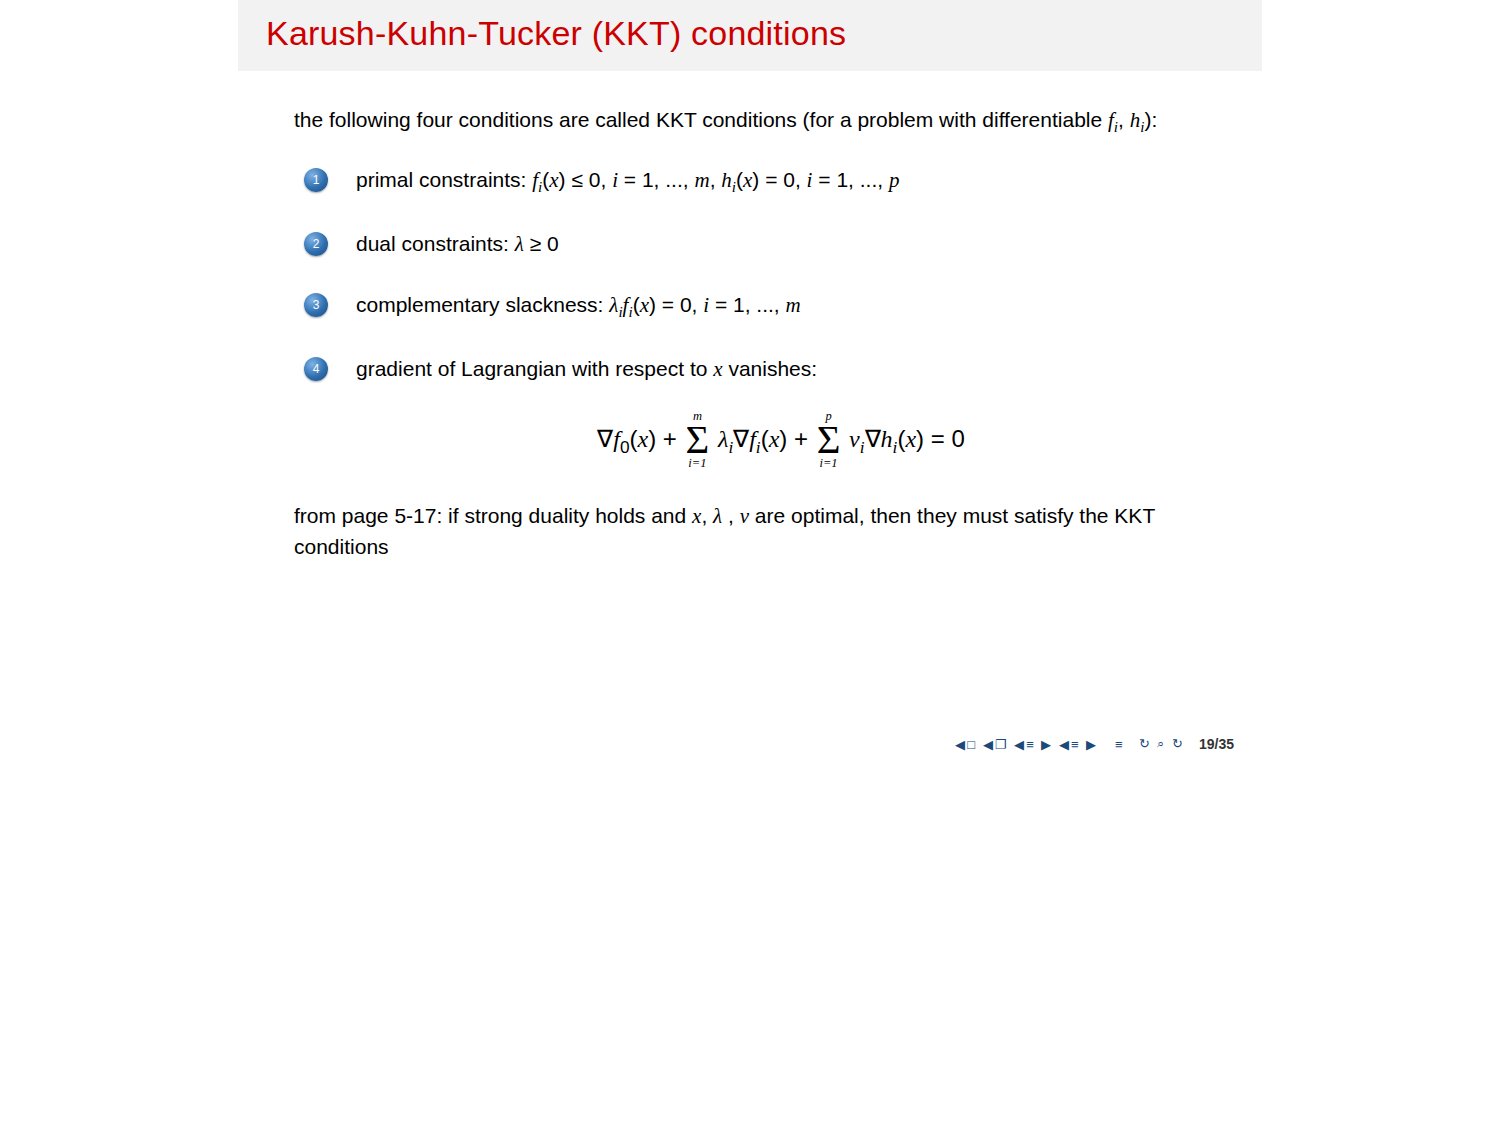Karush-Kuhn-Tucker (KKT) conditions
the following four conditions are called KKT conditions (for a problem with differentiable fi, hi):
primal constraints: fi(x) ≤ 0, i = 1, ..., m, hi(x) = 0, i = 1, ..., p
dual constraints: λ ≥ 0
complementary slackness: λi fi(x) = 0, i = 1, ..., m
gradient of Lagrangian with respect to x vanishes:
∇f0(x) + mΣi=1 λi∇fi(x) + pΣi=1 νi∇hi(x) = 0
from page 5-17: if strong duality holds and x, λ , ν are optimal, then they must satisfy the KKT conditions
◀□ ◀❐ ◀≡ ▶ ◀≡ ▶ ≡ ↻ ⌕ ↻ 19/35